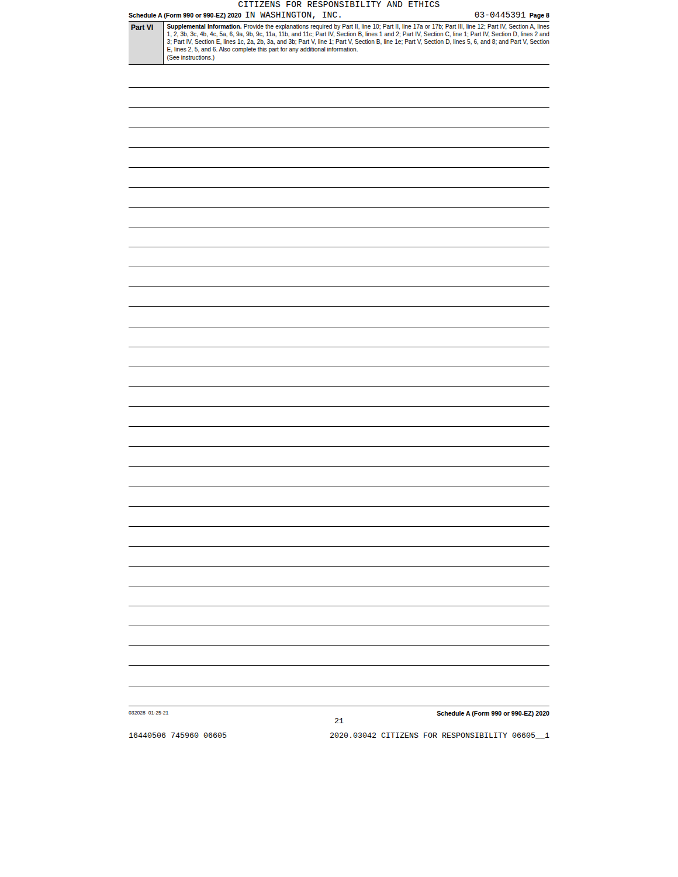CITIZENS FOR RESPONSIBILITY AND ETHICS
Schedule A (Form 990 or 990-EZ) 2020 IN WASHINGTON, INC.
03-0445391Page 8
Part VI
Supplemental Information. Provide the explanations required by Part II, line 10; Part II, line 17a or 17b; Part III, line 12; Part IV, Section A, lines 1, 2, 3b, 3c, 4b, 4c, 5a, 6, 9a, 9b, 9c, 11a, 11b, and 11c; Part IV, Section B, lines 1 and 2; Part IV, Section C, line 1; Part IV, Section D, lines 2 and 3; Part IV, Section E, lines 1c, 2a, 2b, 3a, and 3b; Part V, line 1; Part V, Section B, line 1e; Part V, Section D, lines 5, 6, and 8; and Part V, Section E, lines 2, 5, and 6. Also complete this part for any additional information. (See instructions.)
032028 01-25-21
Schedule A (Form 990 or 990-EZ) 2020
21
16440506 745960 06605 2020.03042 CITIZENS FOR RESPONSIBILITY 06605__1